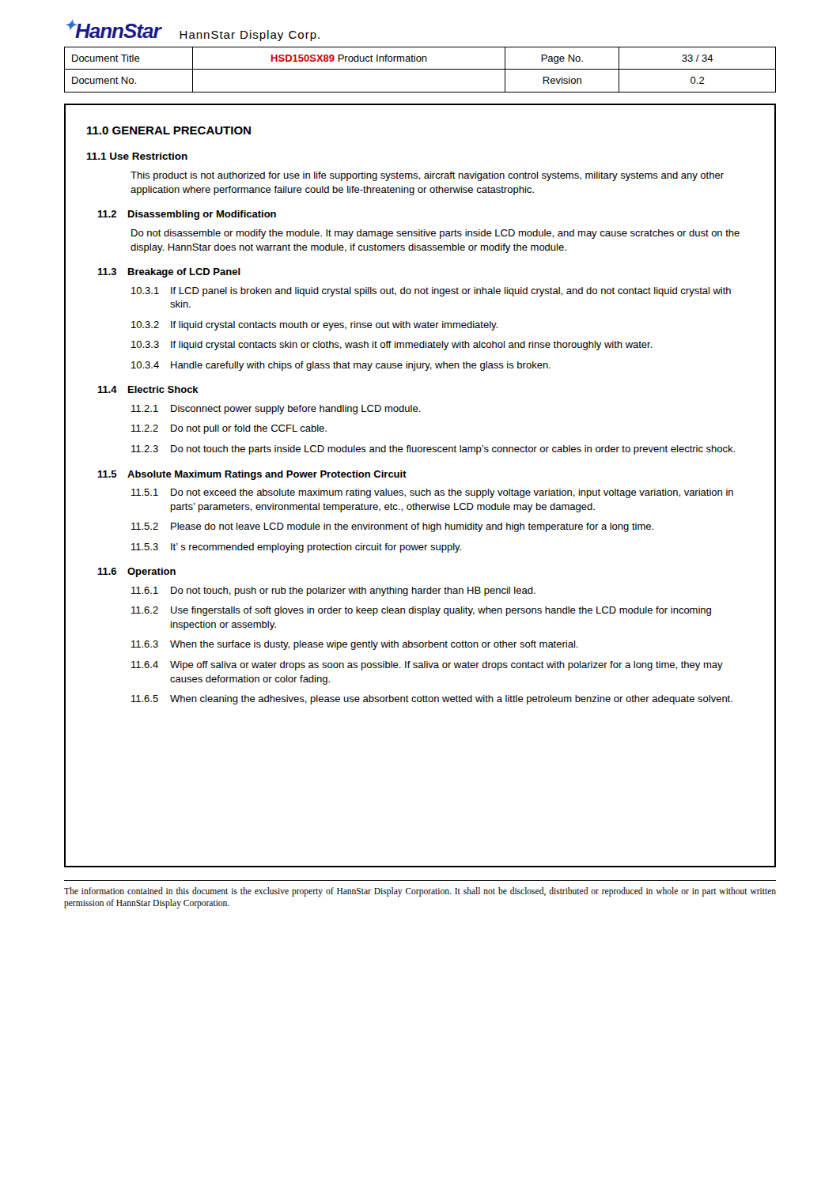✦HannStar
HannStar Display Corp.
| Document Title | HSD150SX89 Product Information | Page No. | 33 / 34 |
| Document No. | | Revision | 0.2 |
11.0 GENERAL PRECAUTION
11.1 Use Restriction
This product is not authorized for use in life supporting systems, aircraft navigation control systems, military systems and any other application where performance failure could be life-threatening or otherwise catastrophic.
11.2
Disassembling or Modification
Do not disassemble or modify the module. It may damage sensitive parts inside LCD module, and may cause scratches or dust on the display. HannStar does not warrant the module, if customers disassemble or modify the module.
11.3
Breakage of LCD Panel
10.3.1
If LCD panel is broken and liquid crystal spills out, do not ingest or inhale liquid crystal, and do not contact liquid crystal with skin.
10.3.2
If liquid crystal contacts mouth or eyes, rinse out with water immediately.
10.3.3
If liquid crystal contacts skin or cloths, wash it off immediately with alcohol and rinse thoroughly with water.
10.3.4
Handle carefully with chips of glass that may cause injury, when the glass is broken.
11.4
Electric Shock
11.2.1
Disconnect power supply before handling LCD module.
11.2.2
Do not pull or fold the CCFL cable.
11.2.3
Do not touch the parts inside LCD modules and the fluorescent lamp’s connector or cables in order to prevent electric shock.
11.5
Absolute Maximum Ratings and Power Protection Circuit
11.5.1
Do not exceed the absolute maximum rating values, such as the supply voltage variation, input voltage variation, variation in parts’ parameters, environmental temperature, etc., otherwise LCD module may be damaged.
11.5.2
Please do not leave LCD module in the environment of high humidity and high temperature for a long time.
11.5.3
It’ s recommended employing protection circuit for power supply.
11.6
Operation
11.6.1
Do not touch, push or rub the polarizer with anything harder than HB pencil lead.
11.6.2
Use fingerstalls of soft gloves in order to keep clean display quality, when persons handle the LCD module for incoming inspection or assembly.
11.6.3
When the surface is dusty, please wipe gently with absorbent cotton or other soft material.
11.6.4
Wipe off saliva or water drops as soon as possible. If saliva or water drops contact with polarizer for a long time, they may causes deformation or color fading.
11.6.5
When cleaning the adhesives, please use absorbent cotton wetted with a little petroleum benzine or other adequate solvent.
The information contained in this document is the exclusive property of HannStar Display Corporation. It shall not be disclosed, distributed or reproduced in whole or in part without written permission of HannStar Display Corporation.